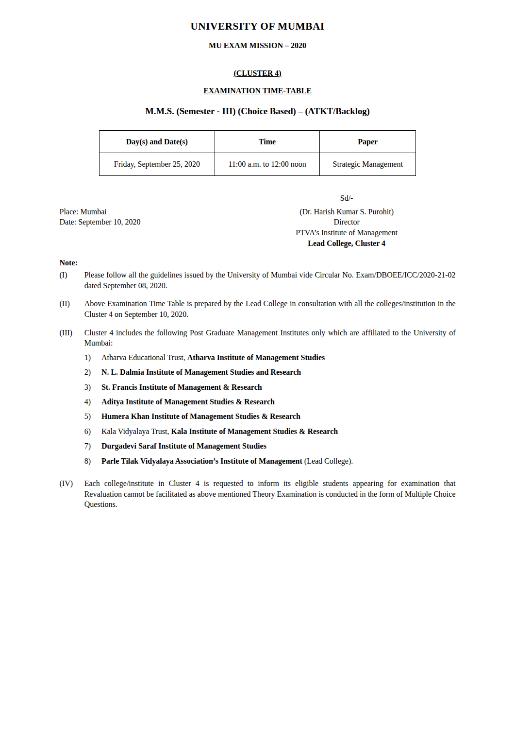UNIVERSITY OF MUMBAI
MU EXAM MISSION – 2020
(CLUSTER 4)
EXAMINATION TIME-TABLE
M.M.S. (Semester - III) (Choice Based) – (ATKT/Backlog)
| Day(s) and Date(s) | Time | Paper |
| --- | --- | --- |
| Friday, September 25, 2020 | 11:00 a.m. to 12:00 noon | Strategic Management |
Sd/-
| Place: Mumbai Date: September 10, 2020 | (Dr. Harish Kumar S. Purohit) Director PTVA’s Institute of Management Lead College, Cluster 4 |
Note:
(I) Please follow all the guidelines issued by the University of Mumbai vide Circular No. Exam/DBOEE/ICC/2020-21-02 dated September 08, 2020.
(II) Above Examination Time Table is prepared by the Lead College in consultation with all the colleges/institution in the Cluster 4 on September 10, 2020.
(III) Cluster 4 includes the following Post Graduate Management Institutes only which are affiliated to the University of Mumbai:
1) Atharva Educational Trust, Atharva Institute of Management Studies
2) N. L. Dalmia Institute of Management Studies and Research
3) St. Francis Institute of Management & Research
4) Aditya Institute of Management Studies & Research
5) Humera Khan Institute of Management Studies & Research
6) Kala Vidyalaya Trust, Kala Institute of Management Studies & Research
7) Durgadevi Saraf Institute of Management Studies
8) Parle Tilak Vidyalaya Association’s Institute of Management (Lead College).
(IV) Each college/institute in Cluster 4 is requested to inform its eligible students appearing for examination that Revaluation cannot be facilitated as above mentioned Theory Examination is conducted in the form of Multiple Choice Questions.